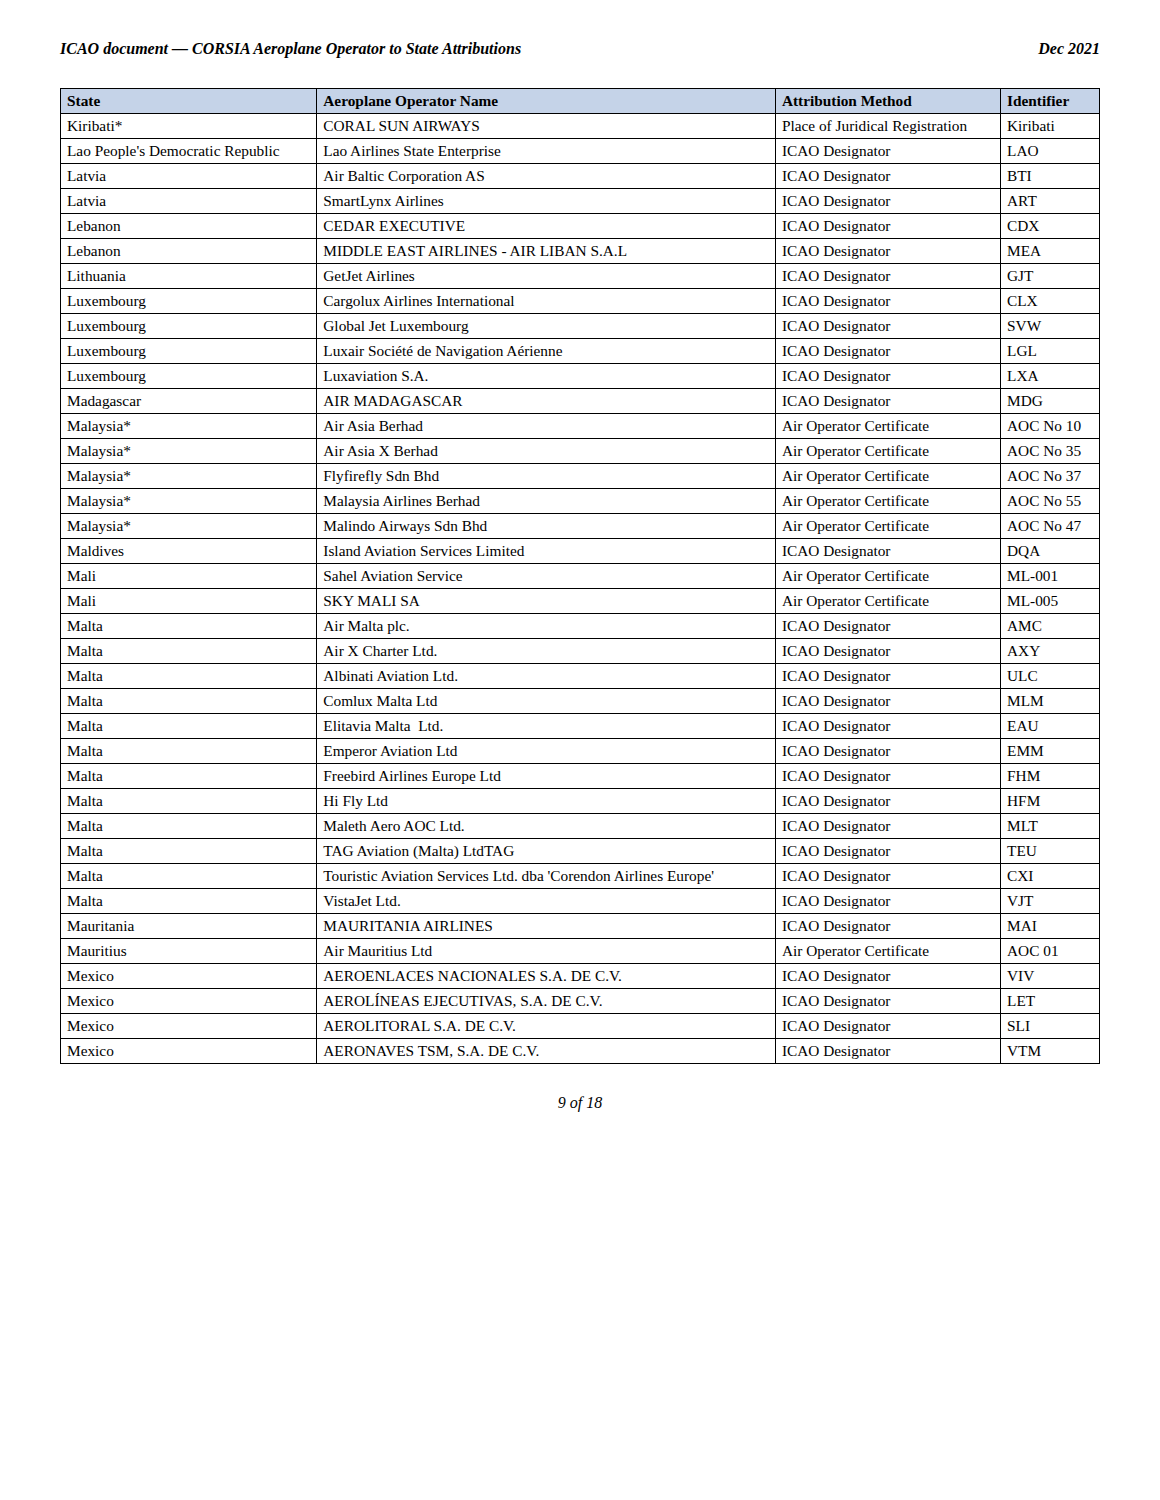ICAO document — CORSIA Aeroplane Operator to State Attributions Dec 2021
| State | Aeroplane Operator Name | Attribution Method | Identifier |
| --- | --- | --- | --- |
| Kiribati* | CORAL SUN AIRWAYS | Place of Juridical Registration | Kiribati |
| Lao People's Democratic Republic | Lao Airlines State Enterprise | ICAO Designator | LAO |
| Latvia | Air Baltic Corporation AS | ICAO Designator | BTI |
| Latvia | SmartLynx Airlines | ICAO Designator | ART |
| Lebanon | CEDAR EXECUTIVE | ICAO Designator | CDX |
| Lebanon | MIDDLE EAST AIRLINES - AIR LIBAN S.A.L | ICAO Designator | MEA |
| Lithuania | GetJet Airlines | ICAO Designator | GJT |
| Luxembourg | Cargolux Airlines International | ICAO Designator | CLX |
| Luxembourg | Global Jet Luxembourg | ICAO Designator | SVW |
| Luxembourg | Luxair Société de Navigation Aérienne | ICAO Designator | LGL |
| Luxembourg | Luxaviation S.A. | ICAO Designator | LXA |
| Madagascar | AIR MADAGASCAR | ICAO Designator | MDG |
| Malaysia* | Air Asia Berhad | Air Operator Certificate | AOC No 10 |
| Malaysia* | Air Asia X Berhad | Air Operator Certificate | AOC No 35 |
| Malaysia* | Flyfirefly Sdn Bhd | Air Operator Certificate | AOC No 37 |
| Malaysia* | Malaysia Airlines Berhad | Air Operator Certificate | AOC No 55 |
| Malaysia* | Malindo Airways Sdn Bhd | Air Operator Certificate | AOC No 47 |
| Maldives | Island Aviation Services Limited | ICAO Designator | DQA |
| Mali | Sahel Aviation Service | Air Operator Certificate | ML-001 |
| Mali | SKY MALI SA | Air Operator Certificate | ML-005 |
| Malta | Air Malta plc. | ICAO Designator | AMC |
| Malta | Air X Charter Ltd. | ICAO Designator | AXY |
| Malta | Albinati Aviation Ltd. | ICAO Designator | ULC |
| Malta | Comlux Malta Ltd | ICAO Designator | MLM |
| Malta | Elitavia Malta Ltd. | ICAO Designator | EAU |
| Malta | Emperor Aviation Ltd | ICAO Designator | EMM |
| Malta | Freebird Airlines Europe Ltd | ICAO Designator | FHM |
| Malta | Hi Fly Ltd | ICAO Designator | HFM |
| Malta | Maleth Aero AOC Ltd. | ICAO Designator | MLT |
| Malta | TAG Aviation (Malta) LtdTAG | ICAO Designator | TEU |
| Malta | Touristic Aviation Services Ltd. dba 'Corendon Airlines Europe' | ICAO Designator | CXI |
| Malta | VistaJet Ltd. | ICAO Designator | VJT |
| Mauritania | MAURITANIA AIRLINES | ICAO Designator | MAI |
| Mauritius | Air Mauritius Ltd | Air Operator Certificate | AOC 01 |
| Mexico | AEROENLACES NACIONALES S.A. DE C.V. | ICAO Designator | VIV |
| Mexico | AEROLÍNEAS EJECUTIVAS, S.A. DE C.V. | ICAO Designator | LET |
| Mexico | AEROLITORAL S.A. DE C.V. | ICAO Designator | SLI |
| Mexico | AERONAVES TSM, S.A. DE C.V. | ICAO Designator | VTM |
9 of 18